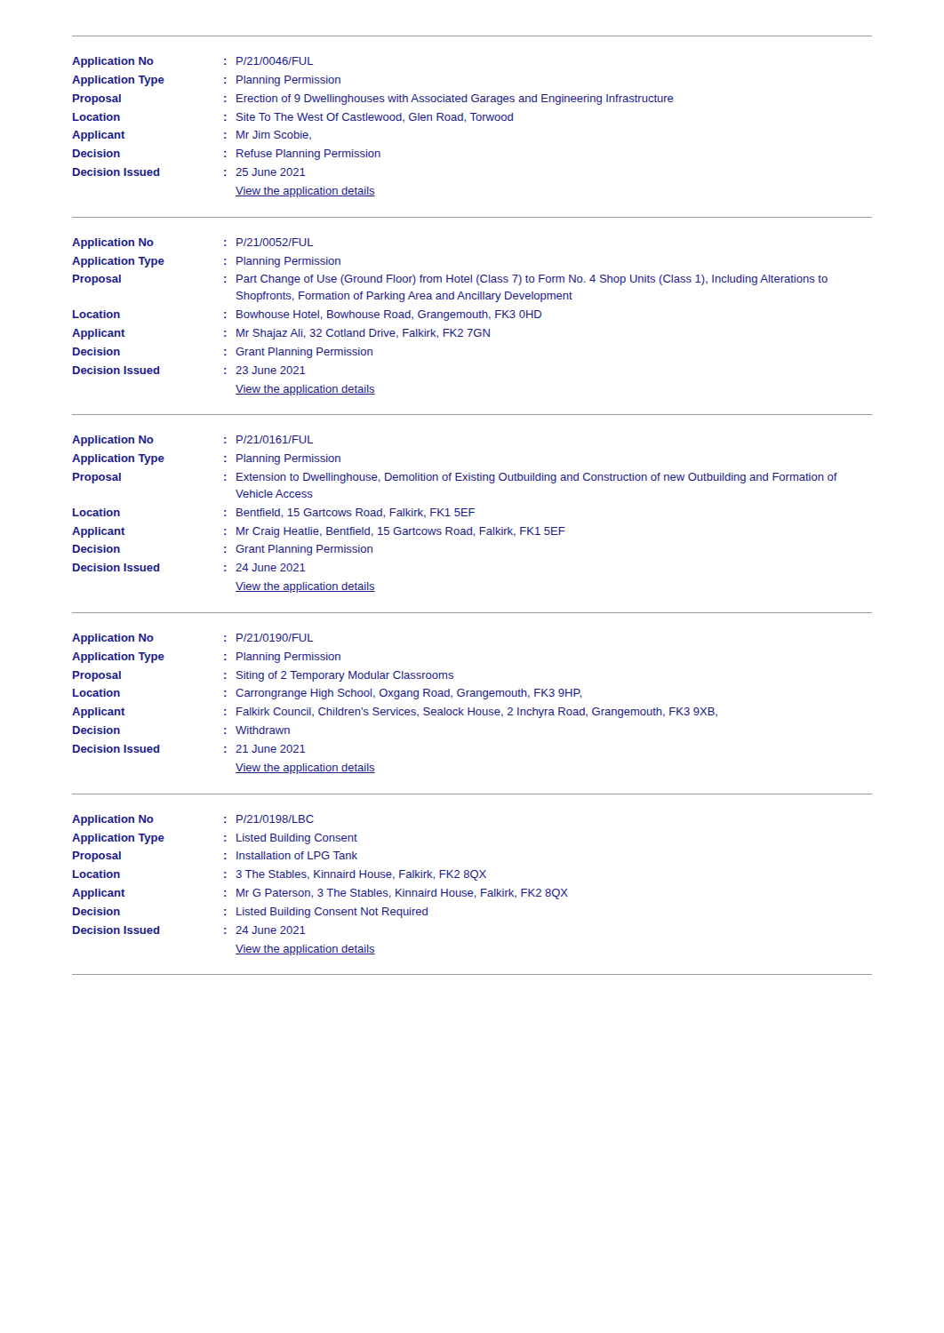| Application No | : | P/21/0046/FUL |
| Application Type | : | Planning Permission |
| Proposal | : | Erection of 9 Dwellinghouses with Associated Garages and Engineering Infrastructure |
| Location | : | Site To The West Of Castlewood, Glen Road, Torwood |
| Applicant | : | Mr Jim Scobie, |
| Decision | : | Refuse Planning Permission |
| Decision Issued | : | 25 June 2021 |
| | | View the application details |
| Application No | : | P/21/0052/FUL |
| Application Type | : | Planning Permission |
| Proposal | : | Part Change of Use (Ground Floor) from Hotel (Class 7) to Form No. 4 Shop Units (Class 1), Including Alterations to Shopfronts, Formation of Parking Area and Ancillary Development |
| Location | : | Bowhouse Hotel, Bowhouse Road, Grangemouth, FK3 0HD |
| Applicant | : | Mr Shajaz Ali, 32 Cotland Drive, Falkirk, FK2 7GN |
| Decision | : | Grant Planning Permission |
| Decision Issued | : | 23 June 2021 |
| | | View the application details |
| Application No | : | P/21/0161/FUL |
| Application Type | : | Planning Permission |
| Proposal | : | Extension to Dwellinghouse, Demolition of Existing Outbuilding and Construction of new Outbuilding and Formation of Vehicle Access |
| Location | : | Bentfield, 15 Gartcows Road, Falkirk, FK1 5EF |
| Applicant | : | Mr Craig Heatlie, Bentfield, 15 Gartcows Road, Falkirk, FK1 5EF |
| Decision | : | Grant Planning Permission |
| Decision Issued | : | 24 June 2021 |
| | | View the application details |
| Application No | : | P/21/0190/FUL |
| Application Type | : | Planning Permission |
| Proposal | : | Siting of 2 Temporary Modular Classrooms |
| Location | : | Carrongrange High School, Oxgang Road, Grangemouth, FK3 9HP, |
| Applicant | : | Falkirk Council, Children's Services, Sealock House, 2 Inchyra Road, Grangemouth, FK3 9XB, |
| Decision | : | Withdrawn |
| Decision Issued | : | 21 June 2021 |
| | | View the application details |
| Application No | : | P/21/0198/LBC |
| Application Type | : | Listed Building Consent |
| Proposal | : | Installation of LPG Tank |
| Location | : | 3 The Stables, Kinnaird House, Falkirk, FK2 8QX |
| Applicant | : | Mr G Paterson, 3 The Stables, Kinnaird House, Falkirk, FK2 8QX |
| Decision | : | Listed Building Consent Not Required |
| Decision Issued | : | 24 June 2021 |
| | | View the application details |